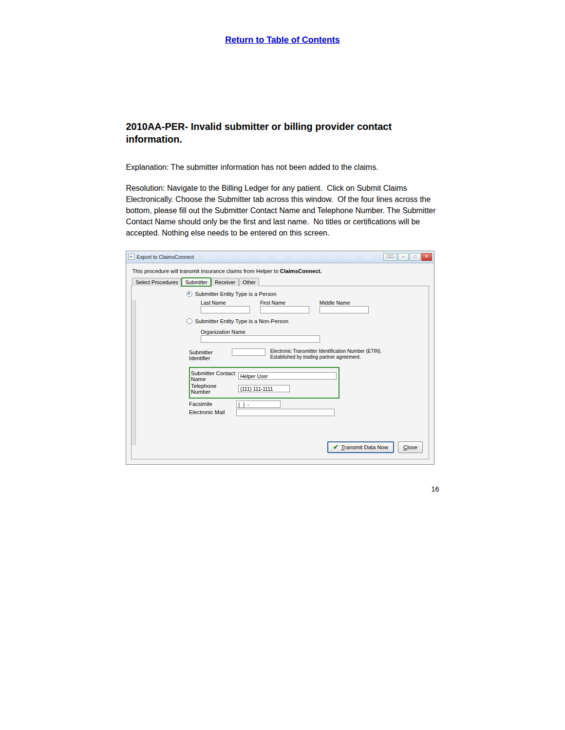Return to Table of Contents
2010AA-PER- Invalid submitter or billing provider contact information.
Explanation: The submitter information has not been added to the claims.
Resolution: Navigate to the Billing Ledger for any patient. Click on Submit Claims Electronically. Choose the Submitter tab across this window. Of the four lines across the bottom, please fill out the Submitter Contact Name and Telephone Number. The Submitter Contact Name should only be the first and last name. No titles or certifications will be accepted. Nothing else needs to be entered on this screen.
Export to ClaimsConnect
☐☐
–
□
✕
This procedure will transmit insurance claims from Helper to ClaimsConnect.
Select Procedures
Submitter
Receiver
Other
Submitter Entity Type is a Person
Last Name First Name Middle Name
Submitter Entity Type is a Non-Person
Organization Name
Submitter Identifier
Electronic Transmitter Identification Number (ETIN).
Established by trading partner agreement.
Submitter Contact Name
Helper User
Telephone Number
(111) 111-1111
Facsimile
( ) -
Electronic Mail
✔Transmit Data Now
Close
16